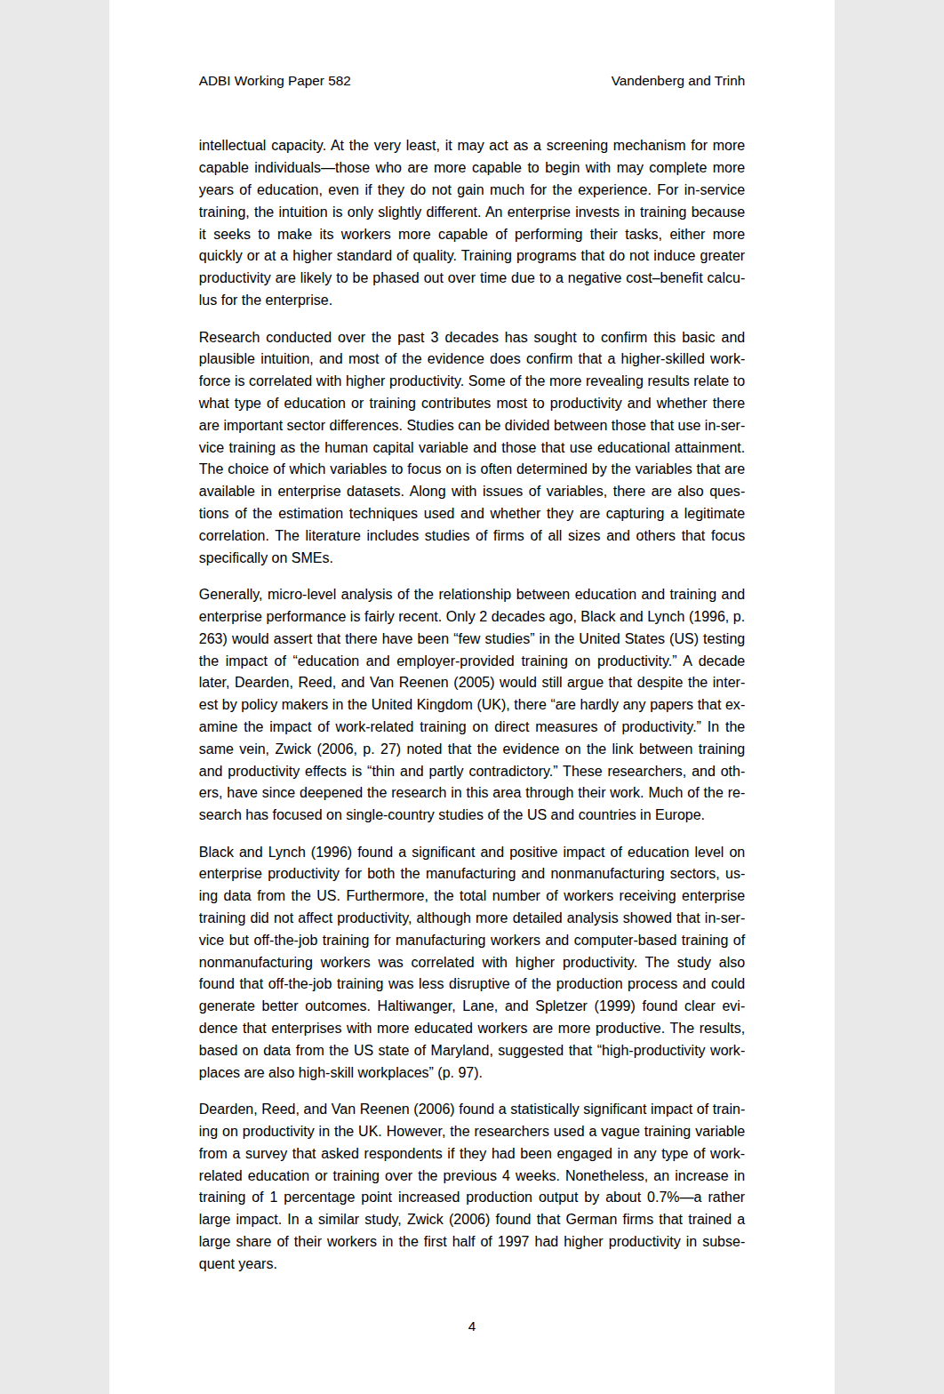ADBI Working Paper 582 Vandenberg and Trinh
intellectual capacity. At the very least, it may act as a screening mechanism for more capable individuals—those who are more capable to begin with may complete more years of education, even if they do not gain much for the experience. For in-service training, the intuition is only slightly different. An enterprise invests in training because it seeks to make its workers more capable of performing their tasks, either more quickly or at a higher standard of quality. Training programs that do not induce greater productivity are likely to be phased out over time due to a negative cost–benefit calculus for the enterprise.
Research conducted over the past 3 decades has sought to confirm this basic and plausible intuition, and most of the evidence does confirm that a higher-skilled workforce is correlated with higher productivity. Some of the more revealing results relate to what type of education or training contributes most to productivity and whether there are important sector differences. Studies can be divided between those that use in-service training as the human capital variable and those that use educational attainment. The choice of which variables to focus on is often determined by the variables that are available in enterprise datasets. Along with issues of variables, there are also questions of the estimation techniques used and whether they are capturing a legitimate correlation. The literature includes studies of firms of all sizes and others that focus specifically on SMEs.
Generally, micro-level analysis of the relationship between education and training and enterprise performance is fairly recent. Only 2 decades ago, Black and Lynch (1996, p. 263) would assert that there have been “few studies” in the United States (US) testing the impact of “education and employer-provided training on productivity.” A decade later, Dearden, Reed, and Van Reenen (2005) would still argue that despite the interest by policy makers in the United Kingdom (UK), there “are hardly any papers that examine the impact of work-related training on direct measures of productivity.” In the same vein, Zwick (2006, p. 27) noted that the evidence on the link between training and productivity effects is “thin and partly contradictory.” These researchers, and others, have since deepened the research in this area through their work. Much of the research has focused on single-country studies of the US and countries in Europe.
Black and Lynch (1996) found a significant and positive impact of education level on enterprise productivity for both the manufacturing and nonmanufacturing sectors, using data from the US. Furthermore, the total number of workers receiving enterprise training did not affect productivity, although more detailed analysis showed that in-service but off-the-job training for manufacturing workers and computer-based training of nonmanufacturing workers was correlated with higher productivity. The study also found that off-the-job training was less disruptive of the production process and could generate better outcomes. Haltiwanger, Lane, and Spletzer (1999) found clear evidence that enterprises with more educated workers are more productive. The results, based on data from the US state of Maryland, suggested that “high-productivity workplaces are also high-skill workplaces” (p. 97).
Dearden, Reed, and Van Reenen (2006) found a statistically significant impact of training on productivity in the UK. However, the researchers used a vague training variable from a survey that asked respondents if they had been engaged in any type of work-related education or training over the previous 4 weeks. Nonetheless, an increase in training of 1 percentage point increased production output by about 0.7%—a rather large impact. In a similar study, Zwick (2006) found that German firms that trained a large share of their workers in the first half of 1997 had higher productivity in subsequent years.
4